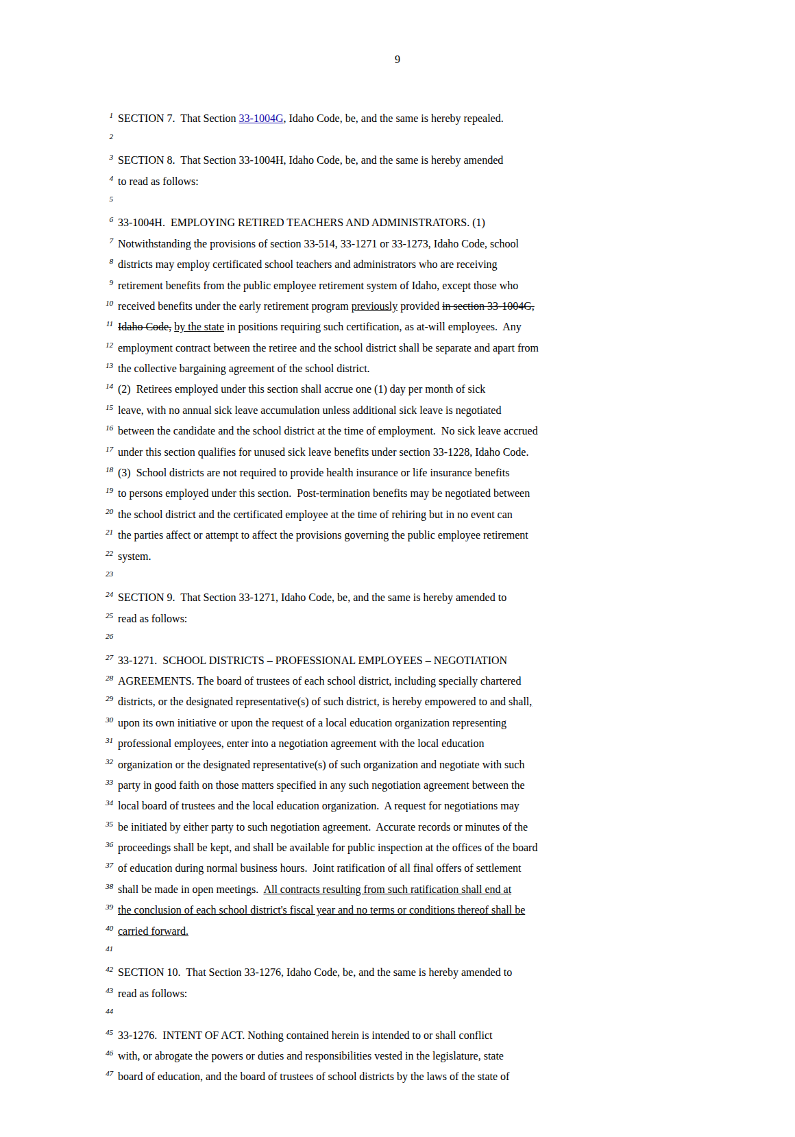9
SECTION 7. That Section 33-1004G, Idaho Code, be, and the same is hereby repealed.
SECTION 8. That Section 33-1004H, Idaho Code, be, and the same is hereby amended
to read as follows:
33-1004H. EMPLOYING RETIRED TEACHERS AND ADMINISTRATORS. (1)
Notwithstanding the provisions of section 33-514, 33-1271 or 33-1273, Idaho Code, school
districts may employ certificated school teachers and administrators who are receiving
retirement benefits from the public employee retirement system of Idaho, except those who
received benefits under the early retirement program previously provided in section 33-1004G,
Idaho Code, by the state in positions requiring such certification, as at-will employees. Any
employment contract between the retiree and the school district shall be separate and apart from
the collective bargaining agreement of the school district.
(2) Retirees employed under this section shall accrue one (1) day per month of sick
leave, with no annual sick leave accumulation unless additional sick leave is negotiated
between the candidate and the school district at the time of employment. No sick leave accrued
under this section qualifies for unused sick leave benefits under section 33-1228, Idaho Code.
(3) School districts are not required to provide health insurance or life insurance benefits
to persons employed under this section. Post-termination benefits may be negotiated between
the school district and the certificated employee at the time of rehiring but in no event can
the parties affect or attempt to affect the provisions governing the public employee retirement
system.
SECTION 9. That Section 33-1271, Idaho Code, be, and the same is hereby amended to
read as follows:
33-1271. SCHOOL DISTRICTS – PROFESSIONAL EMPLOYEES – NEGOTIATION
AGREEMENTS. The board of trustees of each school district, including specially chartered
districts, or the designated representative(s) of such district, is hereby empowered to and shall,
upon its own initiative or upon the request of a local education organization representing
professional employees, enter into a negotiation agreement with the local education
organization or the designated representative(s) of such organization and negotiate with such
party in good faith on those matters specified in any such negotiation agreement between the
local board of trustees and the local education organization. A request for negotiations may
be initiated by either party to such negotiation agreement. Accurate records or minutes of the
proceedings shall be kept, and shall be available for public inspection at the offices of the board
of education during normal business hours. Joint ratification of all final offers of settlement
shall be made in open meetings. All contracts resulting from such ratification shall end at
the conclusion of each school district's fiscal year and no terms or conditions thereof shall be
carried forward.
SECTION 10. That Section 33-1276, Idaho Code, be, and the same is hereby amended to
read as follows:
33-1276. INTENT OF ACT. Nothing contained herein is intended to or shall conflict
with, or abrogate the powers or duties and responsibilities vested in the legislature, state
board of education, and the board of trustees of school districts by the laws of the state of